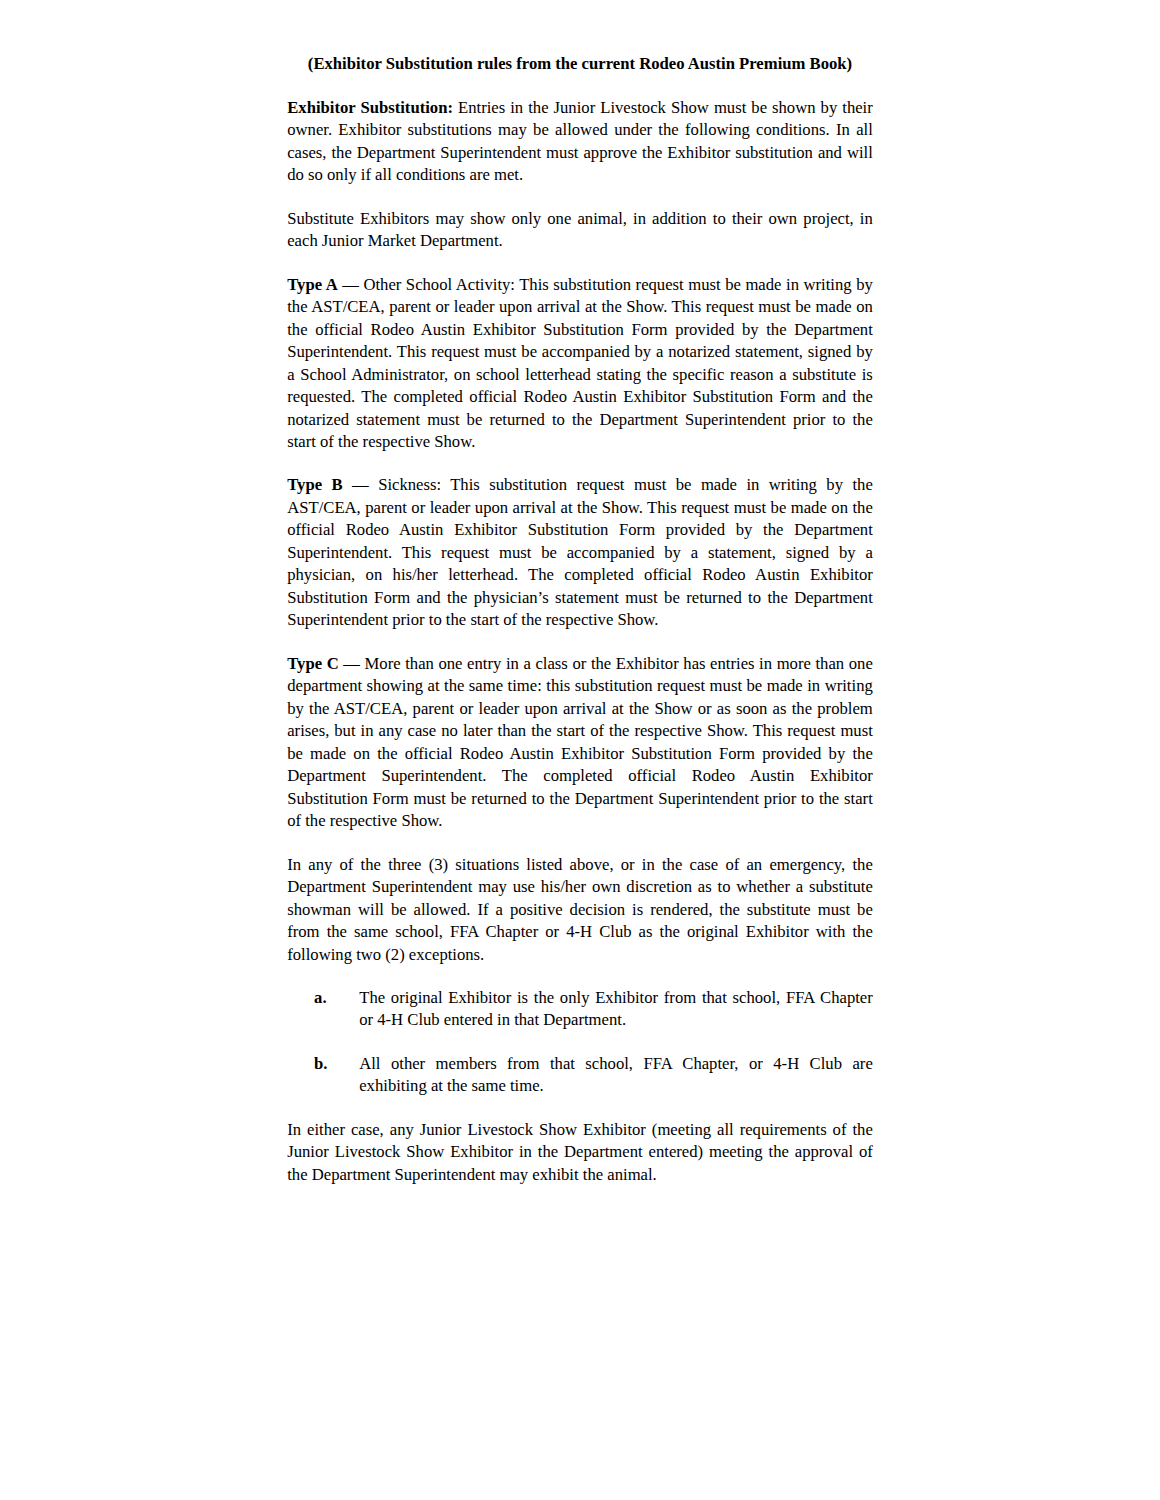(Exhibitor Substitution rules from the current Rodeo Austin Premium Book)
Exhibitor Substitution: Entries in the Junior Livestock Show must be shown by their owner. Exhibitor substitutions may be allowed under the following conditions. In all cases, the Department Superintendent must approve the Exhibitor substitution and will do so only if all conditions are met.
Substitute Exhibitors may show only one animal, in addition to their own project, in each Junior Market Department.
Type A — Other School Activity: This substitution request must be made in writing by the AST/CEA, parent or leader upon arrival at the Show. This request must be made on the official Rodeo Austin Exhibitor Substitution Form provided by the Department Superintendent. This request must be accompanied by a notarized statement, signed by a School Administrator, on school letterhead stating the specific reason a substitute is requested. The completed official Rodeo Austin Exhibitor Substitution Form and the notarized statement must be returned to the Department Superintendent prior to the start of the respective Show.
Type B — Sickness: This substitution request must be made in writing by the AST/CEA, parent or leader upon arrival at the Show. This request must be made on the official Rodeo Austin Exhibitor Substitution Form provided by the Department Superintendent. This request must be accompanied by a statement, signed by a physician, on his/her letterhead. The completed official Rodeo Austin Exhibitor Substitution Form and the physician’s statement must be returned to the Department Superintendent prior to the start of the respective Show.
Type C — More than one entry in a class or the Exhibitor has entries in more than one department showing at the same time: this substitution request must be made in writing by the AST/CEA, parent or leader upon arrival at the Show or as soon as the problem arises, but in any case no later than the start of the respective Show. This request must be made on the official Rodeo Austin Exhibitor Substitution Form provided by the Department Superintendent. The completed official Rodeo Austin Exhibitor Substitution Form must be returned to the Department Superintendent prior to the start of the respective Show.
In any of the three (3) situations listed above, or in the case of an emergency, the Department Superintendent may use his/her own discretion as to whether a substitute showman will be allowed. If a positive decision is rendered, the substitute must be from the same school, FFA Chapter or 4-H Club as the original Exhibitor with the following two (2) exceptions.
a. The original Exhibitor is the only Exhibitor from that school, FFA Chapter or 4-H Club entered in that Department.
b. All other members from that school, FFA Chapter, or 4-H Club are exhibiting at the same time.
In either case, any Junior Livestock Show Exhibitor (meeting all requirements of the Junior Livestock Show Exhibitor in the Department entered) meeting the approval of the Department Superintendent may exhibit the animal.